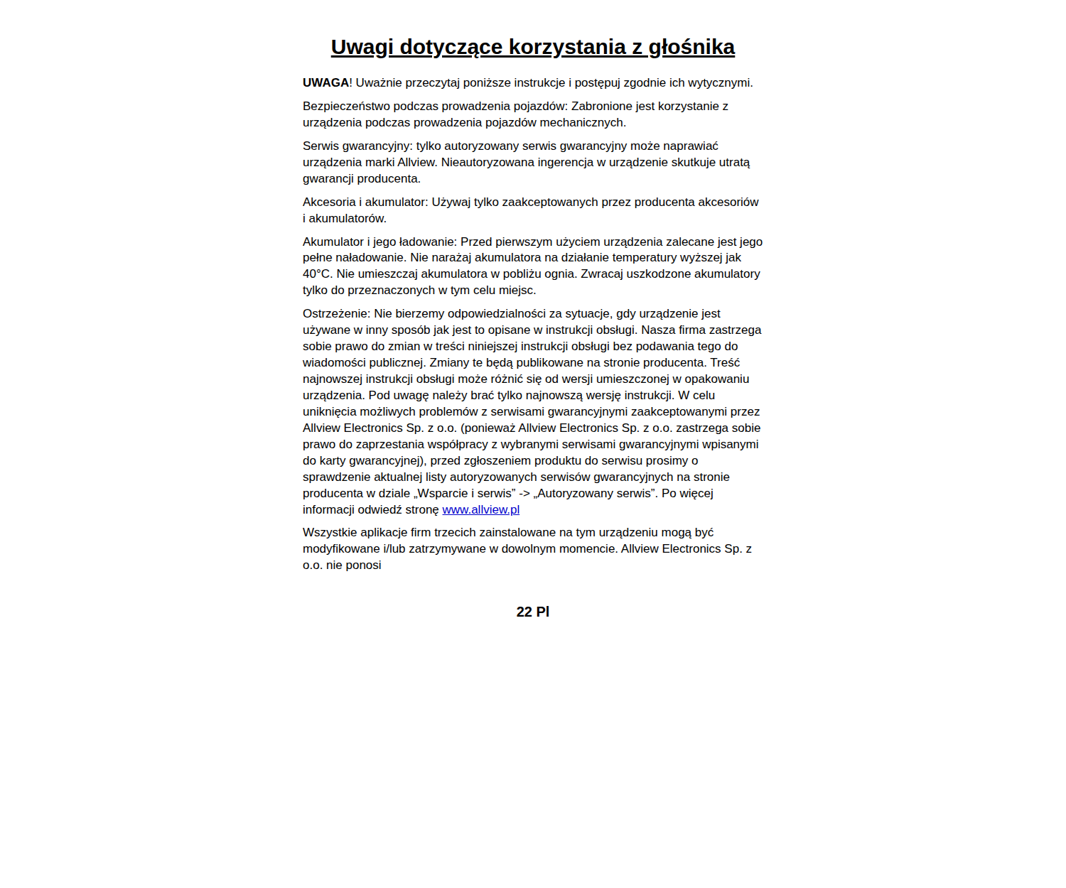Uwagi dotyczące korzystania z głośnika
UWAGA! Uważnie przeczytaj poniższe instrukcje i postępuj zgodnie ich wytycznymi.
Bezpieczeństwo podczas prowadzenia pojazdów: Zabronione jest korzystanie z urządzenia podczas prowadzenia pojazdów mechanicznych.
Serwis gwarancyjny: tylko autoryzowany serwis gwarancyjny może naprawiać urządzenia marki Allview. Nieautoryzowana ingerencja w urządzenie skutkuje utratą gwarancji producenta.
Akcesoria i akumulator: Używaj tylko zaakceptowanych przez producenta akcesoriów i akumulatorów.
Akumulator i jego ładowanie: Przed pierwszym użyciem urządzenia zalecane jest jego pełne naładowanie. Nie narażaj akumulatora na działanie temperatury wyższej jak 40°C. Nie umieszczaj akumulatora w pobliżu ognia. Zwracaj uszkodzone akumulatory tylko do przeznaczonych w tym celu miejsc.
Ostrzeżenie: Nie bierzemy odpowiedzialności za sytuacje, gdy urządzenie jest używane w inny sposób jak jest to opisane w instrukcji obsługi. Nasza firma zastrzega sobie prawo do zmian w treści niniejszej instrukcji obsługi bez podawania tego do wiadomości publicznej. Zmiany te będą publikowane na stronie producenta. Treść najnowszej instrukcji obsługi może różnić się od wersji umieszczonej w opakowaniu urządzenia. Pod uwagę należy brać tylko najnowszą wersję instrukcji. W celu uniknięcia możliwych problemów z serwisami gwarancyjnymi zaakceptowanymi przez Allview Electronics Sp. z o.o. (ponieważ Allview Electronics Sp. z o.o. zastrzega sobie prawo do zaprzestania współpracy z wybranymi serwisami gwarancyjnymi wpisanymi do karty gwarancyjnej), przed zgłoszeniem produktu do serwisu prosimy o sprawdzenie aktualnej listy autoryzowanych serwisów gwarancyjnych na stronie producenta w dziale „Wsparcie i serwis” -> „Autoryzowany serwis”. Po więcej informacji odwiedź stronę www.allview.pl
Wszystkie aplikacje firm trzecich zainstalowane na tym urządzeniu mogą być modyfikowane i/lub zatrzymywane w dowolnym momencie. Allview Electronics Sp. z o.o. nie ponosi
22 Pl